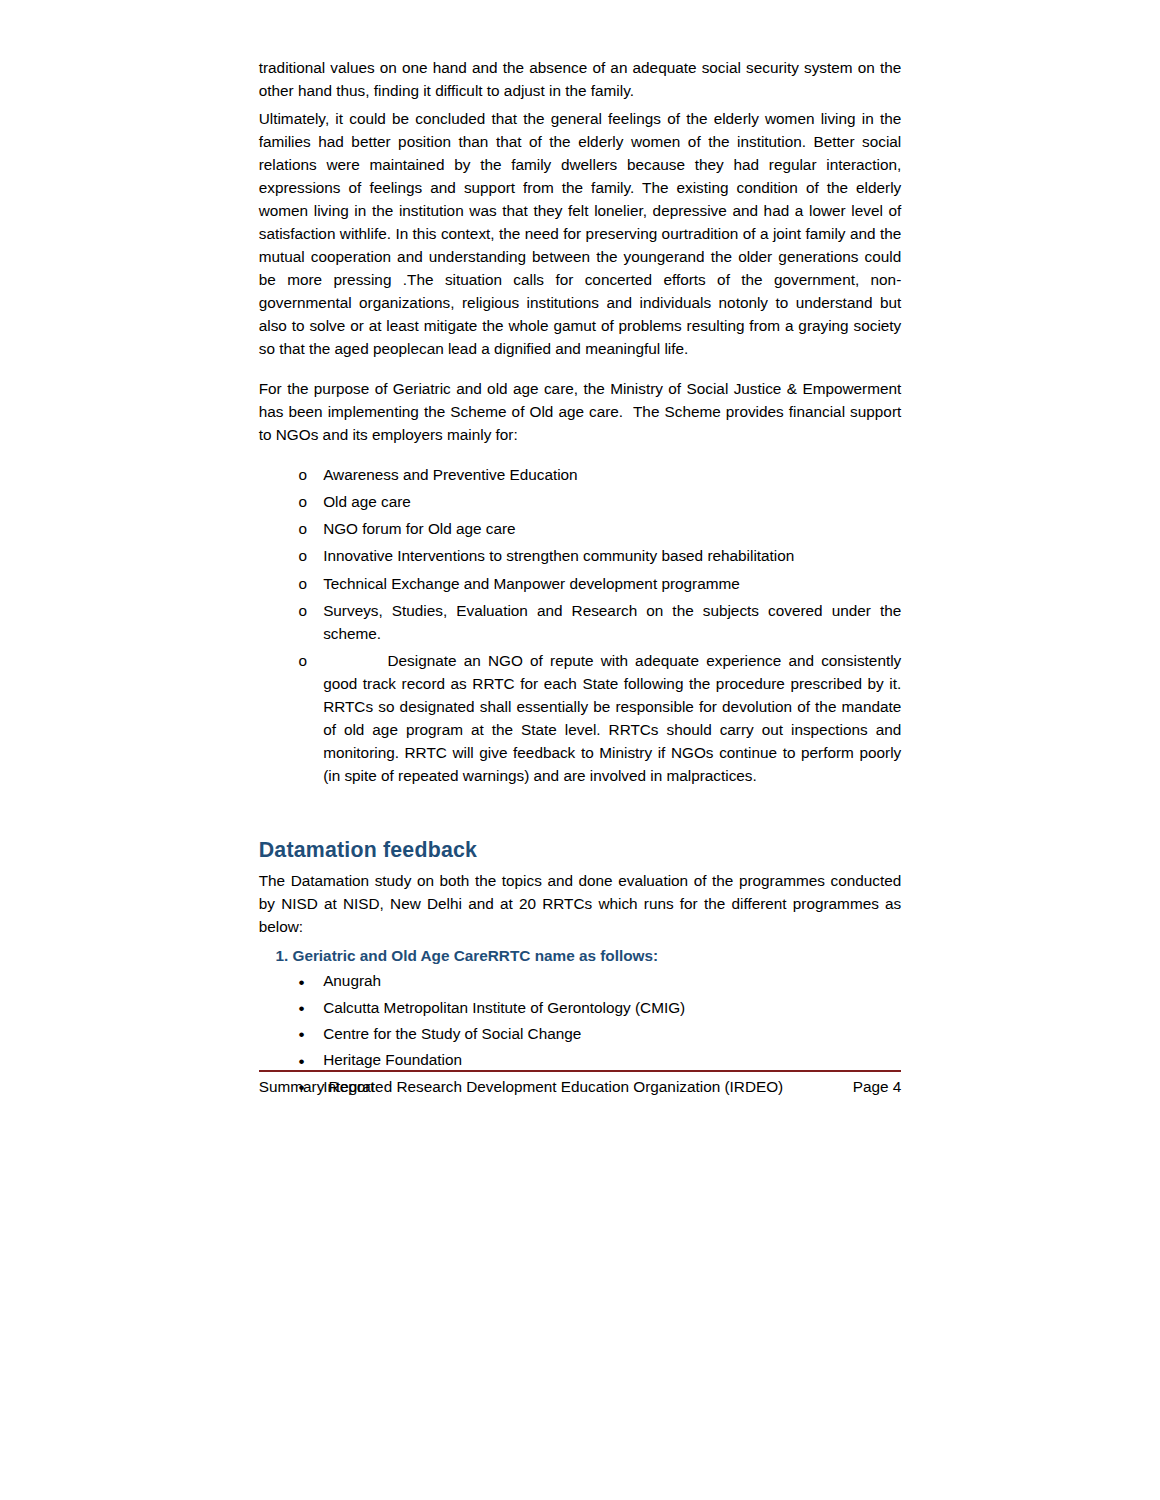traditional values on one hand and the absence of an adequate social security system on the other hand thus, finding it difficult to adjust in the family.
Ultimately, it could be concluded that the general feelings of the elderly women living in the families had better position than that of the elderly women of the institution. Better social relations were maintained by the family dwellers because they had regular interaction, expressions of feelings and support from the family. The existing condition of the elderly women living in the institution was that they felt lonelier, depressive and had a lower level of satisfaction withlife. In this context, the need for preserving ourtradition of a joint family and the mutual cooperation and understanding between the youngerand the older generations could be more pressing .The situation calls for concerted efforts of the government, non-governmental organizations, religious institutions and individuals notonly to understand but also to solve or at least mitigate the whole gamut of problems resulting from a graying society so that the aged peoplecan lead a dignified and meaningful life.
For the purpose of Geriatric and old age care, the Ministry of Social Justice & Empowerment has been implementing the Scheme of Old age care. The Scheme provides financial support to NGOs and its employers mainly for:
Awareness and Preventive Education
Old age care
NGO forum for Old age care
Innovative Interventions to strengthen community based rehabilitation
Technical Exchange and Manpower development programme
Surveys, Studies, Evaluation and Research on the subjects covered under the scheme.
Designate an NGO of repute with adequate experience and consistently good track record as RRTC for each State following the procedure prescribed by it. RRTCs so designated shall essentially be responsible for devolution of the mandate of old age program at the State level. RRTCs should carry out inspections and monitoring. RRTC will give feedback to Ministry if NGOs continue to perform poorly (in spite of repeated warnings) and are involved in malpractices.
Datamation feedback
The Datamation study on both the topics and done evaluation of the programmes conducted by NISD at NISD, New Delhi and at 20 RRTCs which runs for the different programmes as below:
Geriatric and Old Age CareRRTC name as follows:
Anugrah
Calcutta Metropolitan Institute of Gerontology (CMIG)
Centre for the Study of Social Change
Heritage Foundation
Integrated Research Development Education Organization (IRDEO)
Summary Report
Page 4